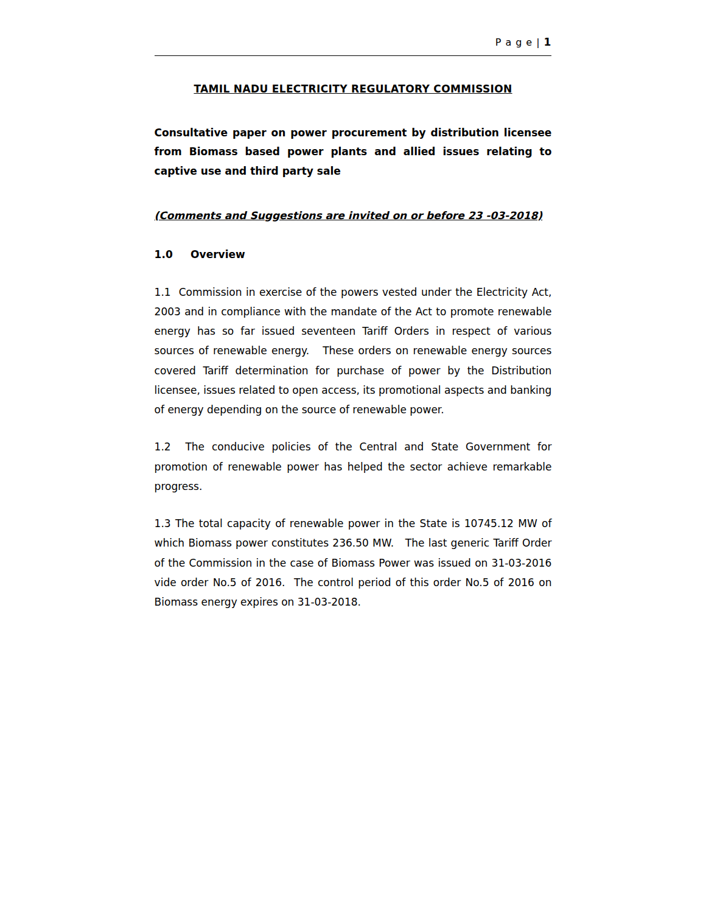P a g e | 1
TAMIL NADU ELECTRICITY REGULATORY COMMISSION
Consultative paper on power procurement by distribution licensee from Biomass based power plants and allied issues relating to captive use and third party sale
(Comments and Suggestions are invited on or before 23 -03-2018)
1.0 Overview
1.1 Commission in exercise of the powers vested under the Electricity Act, 2003 and in compliance with the mandate of the Act to promote renewable energy has so far issued seventeen Tariff Orders in respect of various sources of renewable energy. These orders on renewable energy sources covered Tariff determination for purchase of power by the Distribution licensee, issues related to open access, its promotional aspects and banking of energy depending on the source of renewable power.
1.2 The conducive policies of the Central and State Government for promotion of renewable power has helped the sector achieve remarkable progress.
1.3 The total capacity of renewable power in the State is 10745.12 MW of which Biomass power constitutes 236.50 MW. The last generic Tariff Order of the Commission in the case of Biomass Power was issued on 31-03-2016 vide order No.5 of 2016. The control period of this order No.5 of 2016 on Biomass energy expires on 31-03-2018.